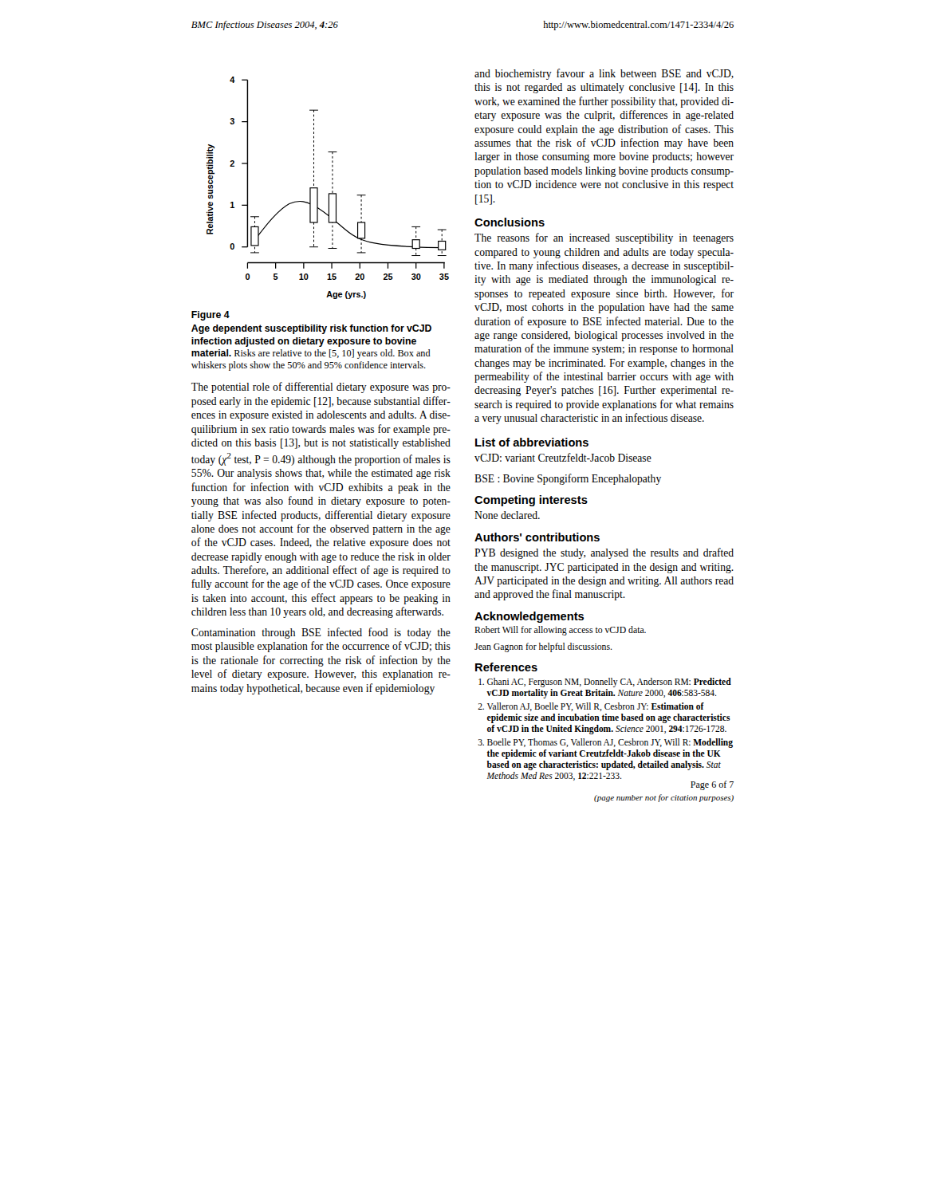BMC Infectious Diseases 2004, 4:26
http://www.biomedcentral.com/1471-2334/4/26
0 1 2 3 4 Relative susceptibility 0 5 10 15 20 25 30 35 Age (yrs.)
Figure 4 Age dependent susceptibility risk function for vCJD infection adjusted on dietary exposure to bovine material. Risks are relative to the [5, 10] years old. Box and whiskers plots show the 50% and 95% confidence intervals.
The potential role of differential dietary exposure was proposed early in the epidemic [12], because substantial differences in exposure existed in adolescents and adults. A disequilibrium in sex ratio towards males was for example predicted on this basis [13], but is not statistically established today (χ2 test, P = 0.49) although the proportion of males is 55%. Our analysis shows that, while the estimated age risk function for infection with vCJD exhibits a peak in the young that was also found in dietary exposure to potentially BSE infected products, differential dietary exposure alone does not account for the observed pattern in the age of the vCJD cases. Indeed, the relative exposure does not decrease rapidly enough with age to reduce the risk in older adults. Therefore, an additional effect of age is required to fully account for the age of the vCJD cases. Once exposure is taken into account, this effect appears to be peaking in children less than 10 years old, and decreasing afterwards.
Contamination through BSE infected food is today the most plausible explanation for the occurrence of vCJD; this is the rationale for correcting the risk of infection by the level of dietary exposure. However, this explanation remains today hypothetical, because even if epidemiology
and biochemistry favour a link between BSE and vCJD, this is not regarded as ultimately conclusive [14]. In this work, we examined the further possibility that, provided dietary exposure was the culprit, differences in age-related exposure could explain the age distribution of cases. This assumes that the risk of vCJD infection may have been larger in those consuming more bovine products; however population based models linking bovine products consumption to vCJD incidence were not conclusive in this respect [15].
Conclusions
The reasons for an increased susceptibility in teenagers compared to young children and adults are today speculative. In many infectious diseases, a decrease in susceptibility with age is mediated through the immunological responses to repeated exposure since birth. However, for vCJD, most cohorts in the population have had the same duration of exposure to BSE infected material. Due to the age range considered, biological processes involved in the maturation of the immune system; in response to hormonal changes may be incriminated. For example, changes in the permeability of the intestinal barrier occurs with age with decreasing Peyer's patches [16]. Further experimental research is required to provide explanations for what remains a very unusual characteristic in an infectious disease.
List of abbreviations
vCJD: variant Creutzfeldt-Jacob Disease
BSE : Bovine Spongiform Encephalopathy
Competing interests
None declared.
Authors' contributions
PYB designed the study, analysed the results and drafted the manuscript. JYC participated in the design and writing. AJV participated in the design and writing. All authors read and approved the final manuscript.
Acknowledgements
Robert Will for allowing access to vCJD data.
Jean Gagnon for helpful discussions.
References
Ghani AC, Ferguson NM, Donnelly CA, Anderson RM: Predicted vCJD mortality in Great Britain. Nature 2000, 406:583-584.
Valleron AJ, Boelle PY, Will R, Cesbron JY: Estimation of epidemic size and incubation time based on age characteristics of vCJD in the United Kingdom. Science 2001, 294:1726-1728.
Boelle PY, Thomas G, Valleron AJ, Cesbron JY, Will R: Modelling the epidemic of variant Creutzfeldt-Jakob disease in the UK based on age characteristics: updated, detailed analysis. Stat Methods Med Res 2003, 12:221-233.
Page 6 of 7
(page number not for citation purposes)